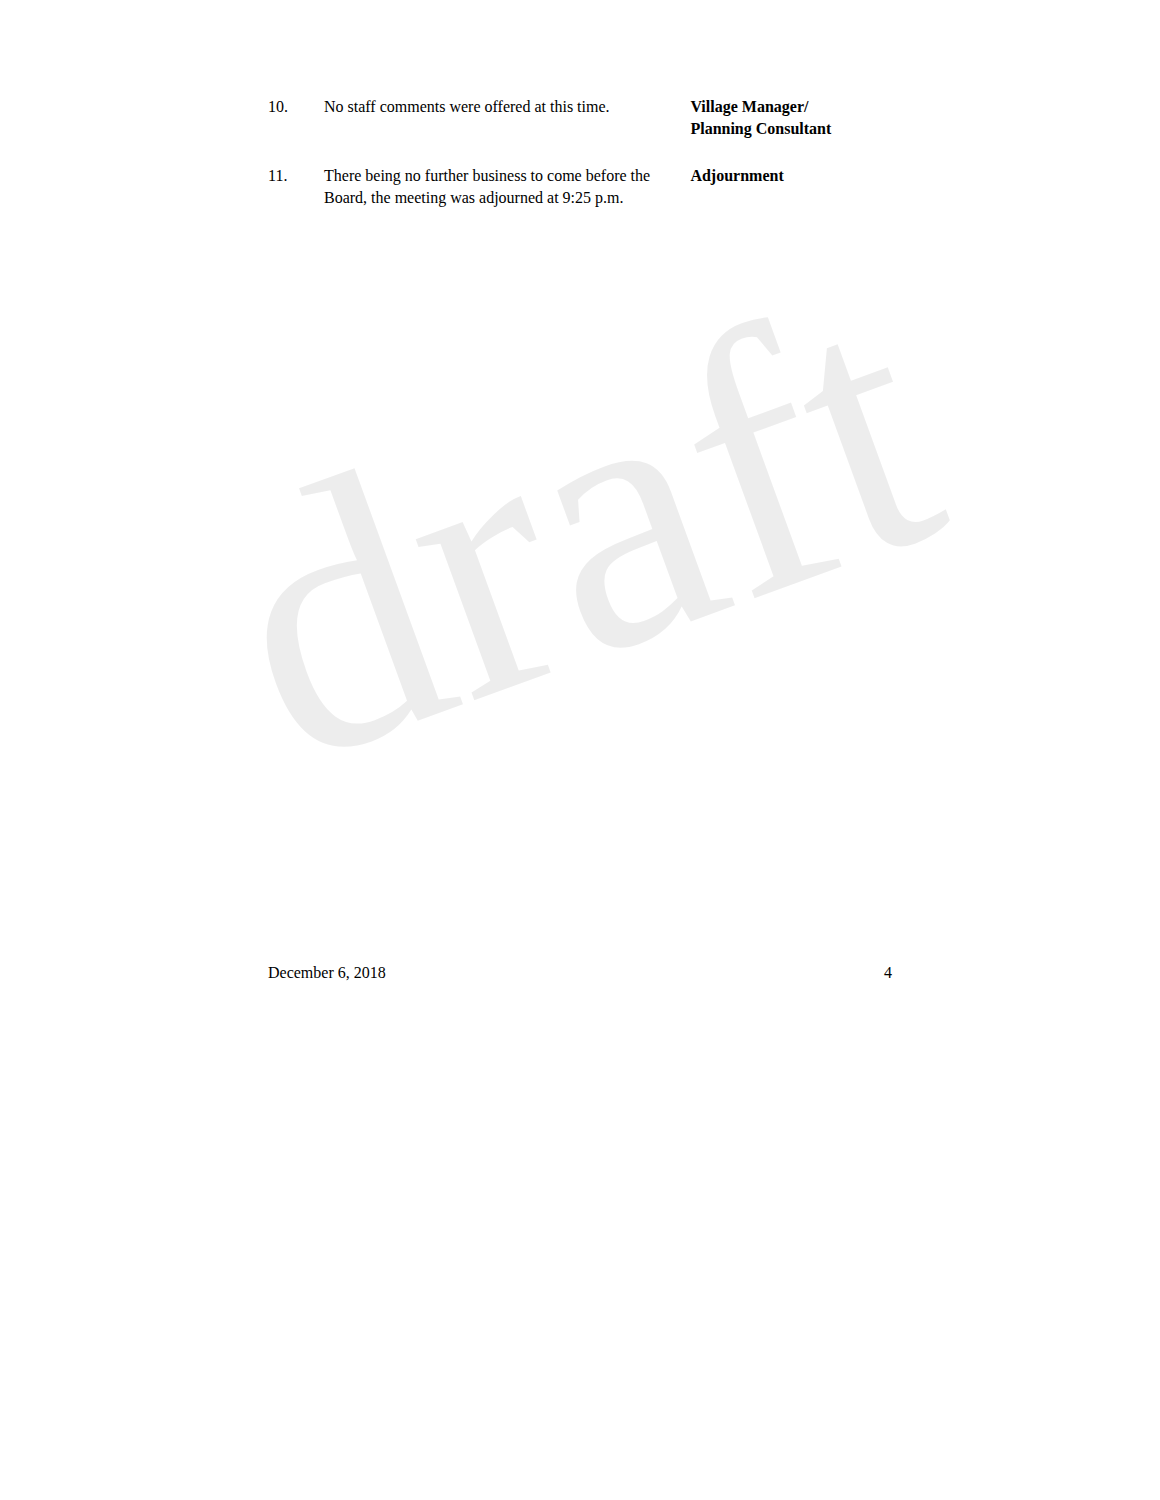draft
10.
No staff comments were offered at this time.
Village Manager/
Planning Consultant
11.
There being no further business to come before the Board, the meeting was adjourned at 9:25 p.m.
Adjournment
December 6, 2018 4